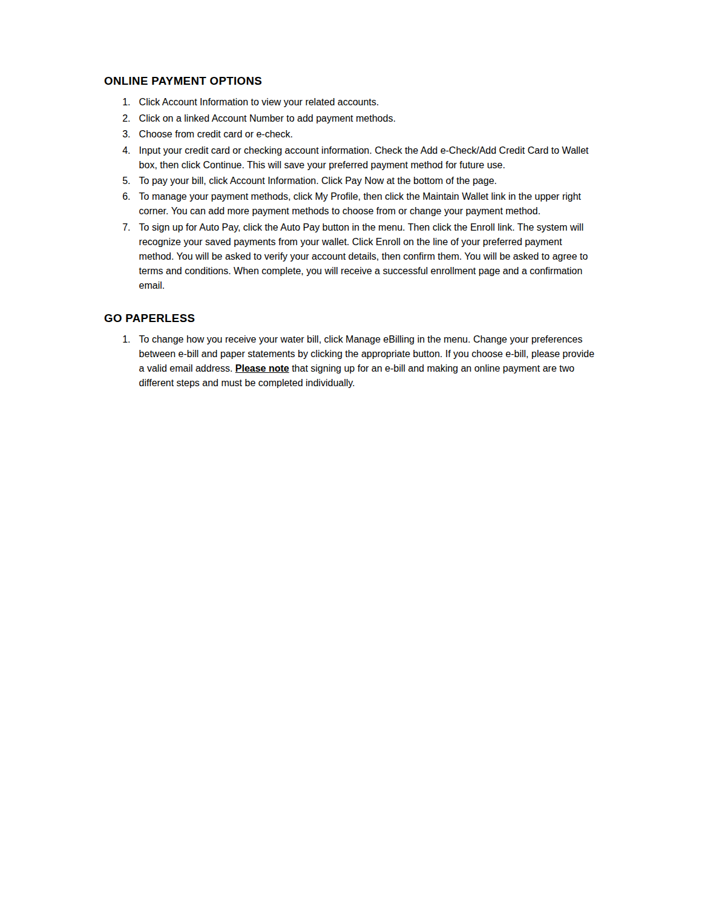ONLINE PAYMENT OPTIONS
Click Account Information to view your related accounts.
Click on a linked Account Number to add payment methods.
Choose from credit card or e-check.
Input your credit card or checking account information. Check the Add e-Check/Add Credit Card to Wallet box, then click Continue. This will save your preferred payment method for future use.
To pay your bill, click Account Information. Click Pay Now at the bottom of the page.
To manage your payment methods, click My Profile, then click the Maintain Wallet link in the upper right corner. You can add more payment methods to choose from or change your payment method.
To sign up for Auto Pay, click the Auto Pay button in the menu. Then click the Enroll link. The system will recognize your saved payments from your wallet. Click Enroll on the line of your preferred payment method. You will be asked to verify your account details, then confirm them. You will be asked to agree to terms and conditions. When complete, you will receive a successful enrollment page and a confirmation email.
GO PAPERLESS
To change how you receive your water bill, click Manage eBilling in the menu. Change your preferences between e-bill and paper statements by clicking the appropriate button. If you choose e-bill, please provide a valid email address. Please note that signing up for an e-bill and making an online payment are two different steps and must be completed individually.